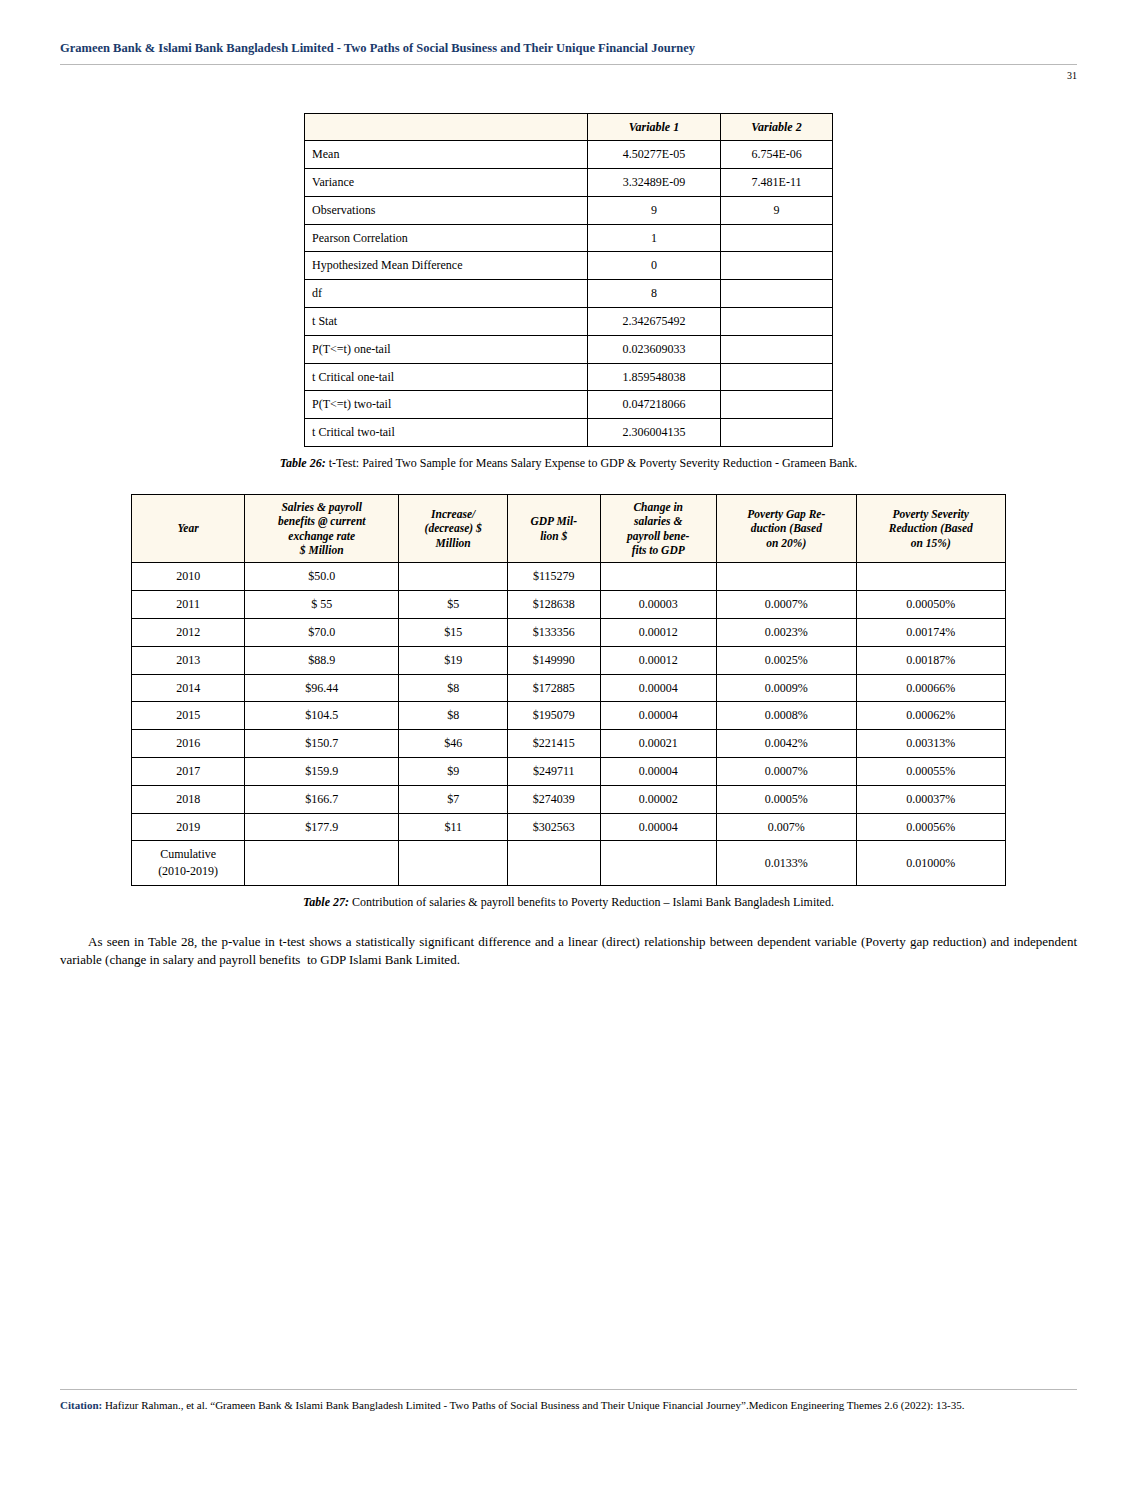Grameen Bank & Islami Bank Bangladesh Limited - Two Paths of Social Business and Their Unique Financial Journey
31
| | Variable 1 | Variable 2 |
| Mean | 4.50277E-05 | 6.754E-06 |
| Variance | 3.32489E-09 | 7.481E-11 |
| Observations | 9 | 9 |
| Pearson Correlation | 1 | |
| Hypothesized Mean Difference | 0 | |
| df | 8 | |
| t Stat | 2.342675492 | |
| P(T<=t) one-tail | 0.023609033 | |
| t Critical one-tail | 1.859548038 | |
| P(T<=t) two-tail | 0.047218066 | |
| t Critical two-tail | 2.306004135 | |
Table 26: t-Test: Paired Two Sample for Means Salary Expense to GDP & Poverty Severity Reduction - Grameen Bank.
| Year | Salries & payroll benefits @ current exchange rate $ Million | Increase/ (decrease) $ Million | GDP Mil- lion $ | Change in salaries & payroll bene- fits to GDP | Poverty Gap Re- duction (Based on 20%) | Poverty Severity Reduction (Based on 15%) |
| --- | --- | --- | --- | --- | --- | --- |
| 2010 | $50.0 | | $115279 | | | |
| 2011 | $ 55 | $5 | $128638 | 0.00003 | 0.0007% | 0.00050% |
| 2012 | $70.0 | $15 | $133356 | 0.00012 | 0.0023% | 0.00174% |
| 2013 | $88.9 | $19 | $149990 | 0.00012 | 0.0025% | 0.00187% |
| 2014 | $96.44 | $8 | $172885 | 0.00004 | 0.0009% | 0.00066% |
| 2015 | $104.5 | $8 | $195079 | 0.00004 | 0.0008% | 0.00062% |
| 2016 | $150.7 | $46 | $221415 | 0.00021 | 0.0042% | 0.00313% |
| 2017 | $159.9 | $9 | $249711 | 0.00004 | 0.0007% | 0.00055% |
| 2018 | $166.7 | $7 | $274039 | 0.00002 | 0.0005% | 0.00037% |
| 2019 | $177.9 | $11 | $302563 | 0.00004 | 0.007% | 0.00056% |
| Cumulative (2010-2019) | | | | | 0.0133% | 0.01000% |
Table 27: Contribution of salaries & payroll benefits to Poverty Reduction – Islami Bank Bangladesh Limited.
As seen in Table 28, the p-value in t-test shows a statistically significant difference and a linear (direct) relationship between dependent variable (Poverty gap reduction) and independent variable (change in salary and payroll benefits to GDP Islami Bank Limited.
Citation: Hafizur Rahman., et al. “Grameen Bank & Islami Bank Bangladesh Limited - Two Paths of Social Business and Their Unique Financial Journey”.Medicon Engineering Themes 2.6 (2022): 13-35.